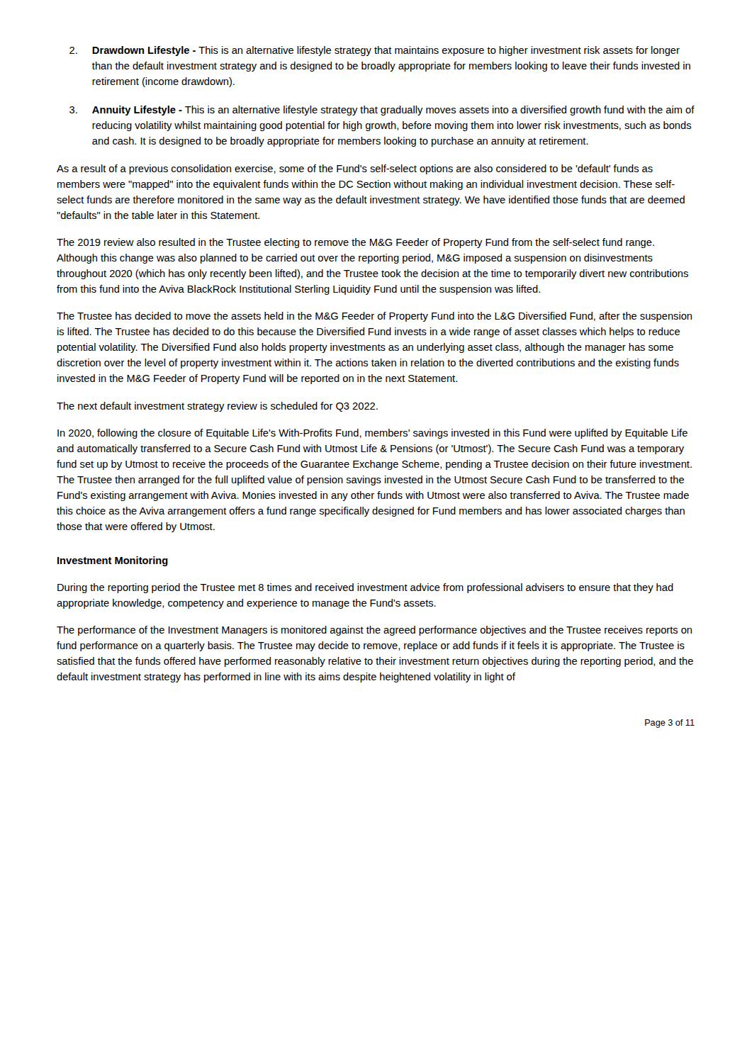Drawdown Lifestyle - This is an alternative lifestyle strategy that maintains exposure to higher investment risk assets for longer than the default investment strategy and is designed to be broadly appropriate for members looking to leave their funds invested in retirement (income drawdown).
Annuity Lifestyle - This is an alternative lifestyle strategy that gradually moves assets into a diversified growth fund with the aim of reducing volatility whilst maintaining good potential for high growth, before moving them into lower risk investments, such as bonds and cash. It is designed to be broadly appropriate for members looking to purchase an annuity at retirement.
As a result of a previous consolidation exercise, some of the Fund's self-select options are also considered to be 'default' funds as members were "mapped" into the equivalent funds within the DC Section without making an individual investment decision. These self-select funds are therefore monitored in the same way as the default investment strategy. We have identified those funds that are deemed "defaults" in the table later in this Statement.
The 2019 review also resulted in the Trustee electing to remove the M&G Feeder of Property Fund from the self-select fund range. Although this change was also planned to be carried out over the reporting period, M&G imposed a suspension on disinvestments throughout 2020 (which has only recently been lifted), and the Trustee took the decision at the time to temporarily divert new contributions from this fund into the Aviva BlackRock Institutional Sterling Liquidity Fund until the suspension was lifted.
The Trustee has decided to move the assets held in the M&G Feeder of Property Fund into the L&G Diversified Fund, after the suspension is lifted. The Trustee has decided to do this because the Diversified Fund invests in a wide range of asset classes which helps to reduce potential volatility. The Diversified Fund also holds property investments as an underlying asset class, although the manager has some discretion over the level of property investment within it. The actions taken in relation to the diverted contributions and the existing funds invested in the M&G Feeder of Property Fund will be reported on in the next Statement.
The next default investment strategy review is scheduled for Q3 2022.
In 2020, following the closure of Equitable Life's With-Profits Fund, members' savings invested in this Fund were uplifted by Equitable Life and automatically transferred to a Secure Cash Fund with Utmost Life & Pensions (or 'Utmost'). The Secure Cash Fund was a temporary fund set up by Utmost to receive the proceeds of the Guarantee Exchange Scheme, pending a Trustee decision on their future investment. The Trustee then arranged for the full uplifted value of pension savings invested in the Utmost Secure Cash Fund to be transferred to the Fund's existing arrangement with Aviva. Monies invested in any other funds with Utmost were also transferred to Aviva. The Trustee made this choice as the Aviva arrangement offers a fund range specifically designed for Fund members and has lower associated charges than those that were offered by Utmost.
Investment Monitoring
During the reporting period the Trustee met 8 times and received investment advice from professional advisers to ensure that they had appropriate knowledge, competency and experience to manage the Fund's assets.
The performance of the Investment Managers is monitored against the agreed performance objectives and the Trustee receives reports on fund performance on a quarterly basis. The Trustee may decide to remove, replace or add funds if it feels it is appropriate. The Trustee is satisfied that the funds offered have performed reasonably relative to their investment return objectives during the reporting period, and the default investment strategy has performed in line with its aims despite heightened volatility in light of
Page 3 of 11